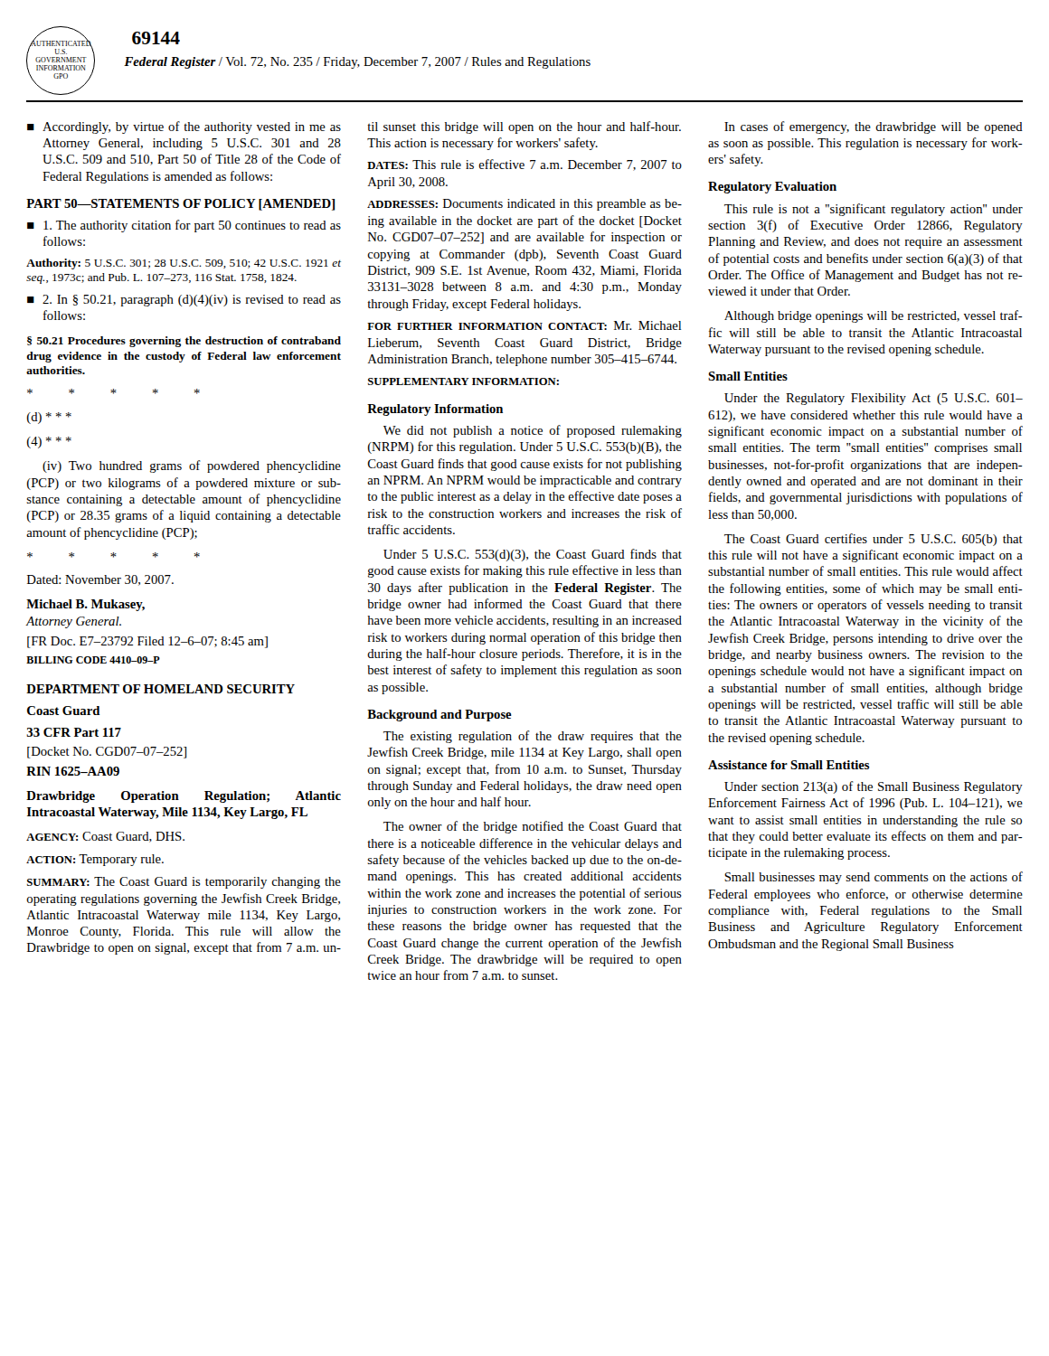AUTHENTICATED
U.S. GOVERNMENT
INFORMATION
GPO
69144
Federal Register / Vol. 72, No. 235 / Friday, December 7, 2007 / Rules and Regulations
Accordingly, by virtue of the authority vested in me as Attorney General, including 5 U.S.C. 301 and 28 U.S.C. 509 and 510, Part 50 of Title 28 of the Code of Federal Regulations is amended as follows:
PART 50—STATEMENTS OF POLICY [AMENDED]
1. The authority citation for part 50 continues to read as follows:
Authority: 5 U.S.C. 301; 28 U.S.C. 509, 510; 42 U.S.C. 1921 et seq., 1973c; and Pub. L. 107–273, 116 Stat. 1758, 1824.
2. In § 50.21, paragraph (d)(4)(iv) is revised to read as follows:
§ 50.21 Procedures governing the destruction of contraband drug evidence in the custody of Federal law enforcement authorities.
* * * * *
(d) * * *
(4) * * *
(iv) Two hundred grams of powdered phencyclidine (PCP) or two kilograms of a powdered mixture or substance containing a detectable amount of phencyclidine (PCP) or 28.35 grams of a liquid containing a detectable amount of phencyclidine (PCP);
* * * * *
Dated: November 30, 2007.
Michael B. Mukasey,
Attorney General.
[FR Doc. E7–23792 Filed 12–6–07; 8:45 am]
BILLING CODE 4410–09–P
DEPARTMENT OF HOMELAND SECURITY
Coast Guard
33 CFR Part 117
[Docket No. CGD07–07–252]
RIN 1625–AA09
Drawbridge Operation Regulation; Atlantic Intracoastal Waterway, Mile 1134, Key Largo, FL
AGENCY: Coast Guard, DHS.
ACTION: Temporary rule.
SUMMARY: The Coast Guard is temporarily changing the operating regulations governing the Jewfish Creek Bridge, Atlantic Intracoastal Waterway mile 1134, Key Largo, Monroe County, Florida. This rule will allow the Drawbridge to open on signal, except that from 7 a.m. until sunset this bridge will open on the hour and half-hour. This action is necessary for workers' safety.
DATES: This rule is effective 7 a.m. December 7, 2007 to April 30, 2008.
ADDRESSES: Documents indicated in this preamble as being available in the docket are part of the docket [Docket No. CGD07–07–252] and are available for inspection or copying at Commander (dpb), Seventh Coast Guard District, 909 S.E. 1st Avenue, Room 432, Miami, Florida 33131–3028 between 8 a.m. and 4:30 p.m., Monday through Friday, except Federal holidays.
FOR FURTHER INFORMATION CONTACT: Mr. Michael Lieberum, Seventh Coast Guard District, Bridge Administration Branch, telephone number 305–415–6744.
SUPPLEMENTARY INFORMATION:
Regulatory Information
We did not publish a notice of proposed rulemaking (NRPM) for this regulation. Under 5 U.S.C. 553(b)(B), the Coast Guard finds that good cause exists for not publishing an NPRM. An NPRM would be impracticable and contrary to the public interest as a delay in the effective date poses a risk to the construction workers and increases the risk of traffic accidents.
Under 5 U.S.C. 553(d)(3), the Coast Guard finds that good cause exists for making this rule effective in less than 30 days after publication in the Federal Register. The bridge owner had informed the Coast Guard that there have been more vehicle accidents, resulting in an increased risk to workers during normal operation of this bridge then during the half-hour closure periods. Therefore, it is in the best interest of safety to implement this regulation as soon as possible.
Background and Purpose
The existing regulation of the draw requires that the Jewfish Creek Bridge, mile 1134 at Key Largo, shall open on signal; except that, from 10 a.m. to Sunset, Thursday through Sunday and Federal holidays, the draw need open only on the hour and half hour.
The owner of the bridge notified the Coast Guard that there is a noticeable difference in the vehicular delays and safety because of the vehicles backed up due to the on-demand openings. This has created additional accidents within the work zone and increases the potential of serious injuries to construction workers in the work zone. For these reasons the bridge owner has requested that the Coast Guard change the current operation of the Jewfish Creek Bridge. The drawbridge will be required to open twice an hour from 7 a.m. to sunset.
In cases of emergency, the drawbridge will be opened as soon as possible. This regulation is necessary for workers' safety.
Regulatory Evaluation
This rule is not a ''significant regulatory action'' under section 3(f) of Executive Order 12866, Regulatory Planning and Review, and does not require an assessment of potential costs and benefits under section 6(a)(3) of that Order. The Office of Management and Budget has not reviewed it under that Order.
Although bridge openings will be restricted, vessel traffic will still be able to transit the Atlantic Intracoastal Waterway pursuant to the revised opening schedule.
Small Entities
Under the Regulatory Flexibility Act (5 U.S.C. 601–612), we have considered whether this rule would have a significant economic impact on a substantial number of small entities. The term ''small entities'' comprises small businesses, not-for-profit organizations that are independently owned and operated and are not dominant in their fields, and governmental jurisdictions with populations of less than 50,000.
The Coast Guard certifies under 5 U.S.C. 605(b) that this rule will not have a significant economic impact on a substantial number of small entities. This rule would affect the following entities, some of which may be small entities: The owners or operators of vessels needing to transit the Atlantic Intracoastal Waterway in the vicinity of the Jewfish Creek Bridge, persons intending to drive over the bridge, and nearby business owners. The revision to the openings schedule would not have a significant impact on a substantial number of small entities, although bridge openings will be restricted, vessel traffic will still be able to transit the Atlantic Intracoastal Waterway pursuant to the revised opening schedule.
Assistance for Small Entities
Under section 213(a) of the Small Business Regulatory Enforcement Fairness Act of 1996 (Pub. L. 104–121), we want to assist small entities in understanding the rule so that they could better evaluate its effects on them and participate in the rulemaking process.
Small businesses may send comments on the actions of Federal employees who enforce, or otherwise determine compliance with, Federal regulations to the Small Business and Agriculture Regulatory Enforcement Ombudsman and the Regional Small Business